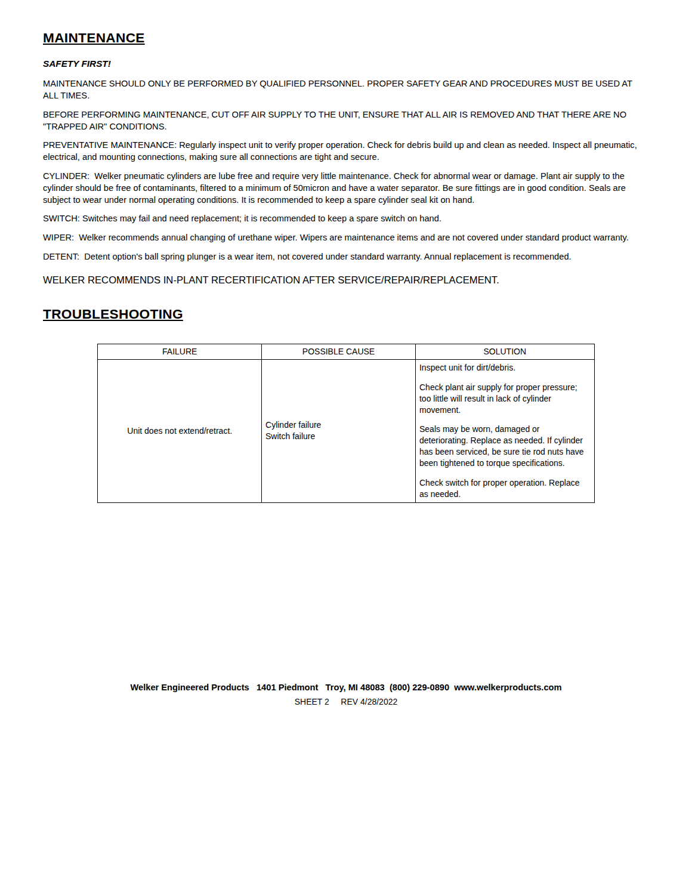MAINTENANCE
SAFETY FIRST!
MAINTENANCE SHOULD ONLY BE PERFORMED BY QUALIFIED PERSONNEL. PROPER SAFETY GEAR AND PROCEDURES MUST BE USED AT ALL TIMES.
BEFORE PERFORMING MAINTENANCE, CUT OFF AIR SUPPLY TO THE UNIT, ENSURE THAT ALL AIR IS REMOVED AND THAT THERE ARE NO "TRAPPED AIR" CONDITIONS.
PREVENTATIVE MAINTENANCE: Regularly inspect unit to verify proper operation. Check for debris build up and clean as needed. Inspect all pneumatic, electrical, and mounting connections, making sure all connections are tight and secure.
CYLINDER: Welker pneumatic cylinders are lube free and require very little maintenance. Check for abnormal wear or damage. Plant air supply to the cylinder should be free of contaminants, filtered to a minimum of 50micron and have a water separator. Be sure fittings are in good condition. Seals are subject to wear under normal operating conditions. It is recommended to keep a spare cylinder seal kit on hand.
SWITCH: Switches may fail and need replacement; it is recommended to keep a spare switch on hand.
WIPER: Welker recommends annual changing of urethane wiper. Wipers are maintenance items and are not covered under standard product warranty.
DETENT: Detent option's ball spring plunger is a wear item, not covered under standard warranty. Annual replacement is recommended.
WELKER RECOMMENDS IN-PLANT RECERTIFICATION AFTER SERVICE/REPAIR/REPLACEMENT.
TROUBLESHOOTING
| FAILURE | POSSIBLE CAUSE | SOLUTION |
| --- | --- | --- |
| Unit does not extend/retract. | Cylinder failure Switch failure | Inspect unit for dirt/debris. Check plant air supply for proper pressure; too little will result in lack of cylinder movement. Seals may be worn, damaged or deteriorating. Replace as needed. If cylinder has been serviced, be sure tie rod nuts have been tightened to torque specifications. Check switch for proper operation. Replace as needed. |
Welker Engineered Products 1401 Piedmont Troy, MI 48083 (800) 229-0890 www.welkerproducts.com
SHEET 2 REV 4/28/2022